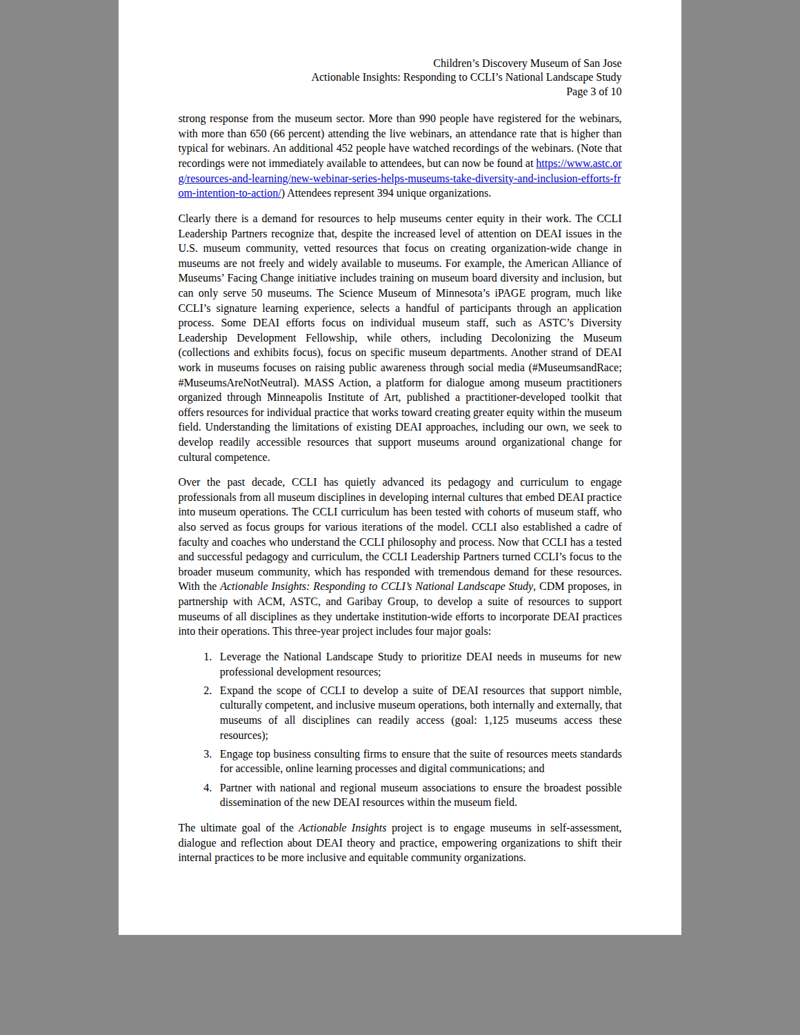Children’s Discovery Museum of San Jose Actionable Insights: Responding to CCLI’s National Landscape Study Page 3 of 10
strong response from the museum sector. More than 990 people have registered for the webinars, with more than 650 (66 percent) attending the live webinars, an attendance rate that is higher than typical for webinars. An additional 452 people have watched recordings of the webinars. (Note that recordings were not immediately available to attendees, but can now be found at https://www.astc.org/resources-and-learning/new-webinar-series-helps-museums-take-diversity-and-inclusion-efforts-from-intention-to-action/) Attendees represent 394 unique organizations.
Clearly there is a demand for resources to help museums center equity in their work. The CCLI Leadership Partners recognize that, despite the increased level of attention on DEAI issues in the U.S. museum community, vetted resources that focus on creating organization-wide change in museums are not freely and widely available to museums. For example, the American Alliance of Museums’ Facing Change initiative includes training on museum board diversity and inclusion, but can only serve 50 museums. The Science Museum of Minnesota’s iPAGE program, much like CCLI’s signature learning experience, selects a handful of participants through an application process. Some DEAI efforts focus on individual museum staff, such as ASTC’s Diversity Leadership Development Fellowship, while others, including Decolonizing the Museum (collections and exhibits focus), focus on specific museum departments. Another strand of DEAI work in museums focuses on raising public awareness through social media (#MuseumsandRace; #MuseumsAreNotNeutral). MASS Action, a platform for dialogue among museum practitioners organized through Minneapolis Institute of Art, published a practitioner-developed toolkit that offers resources for individual practice that works toward creating greater equity within the museum field. Understanding the limitations of existing DEAI approaches, including our own, we seek to develop readily accessible resources that support museums around organizational change for cultural competence.
Over the past decade, CCLI has quietly advanced its pedagogy and curriculum to engage professionals from all museum disciplines in developing internal cultures that embed DEAI practice into museum operations. The CCLI curriculum has been tested with cohorts of museum staff, who also served as focus groups for various iterations of the model. CCLI also established a cadre of faculty and coaches who understand the CCLI philosophy and process. Now that CCLI has a tested and successful pedagogy and curriculum, the CCLI Leadership Partners turned CCLI’s focus to the broader museum community, which has responded with tremendous demand for these resources. With the Actionable Insights: Responding to CCLI’s National Landscape Study, CDM proposes, in partnership with ACM, ASTC, and Garibay Group, to develop a suite of resources to support museums of all disciplines as they undertake institution-wide efforts to incorporate DEAI practices into their operations. This three-year project includes four major goals:
Leverage the National Landscape Study to prioritize DEAI needs in museums for new professional development resources;
Expand the scope of CCLI to develop a suite of DEAI resources that support nimble, culturally competent, and inclusive museum operations, both internally and externally, that museums of all disciplines can readily access (goal: 1,125 museums access these resources);
Engage top business consulting firms to ensure that the suite of resources meets standards for accessible, online learning processes and digital communications; and
Partner with national and regional museum associations to ensure the broadest possible dissemination of the new DEAI resources within the museum field.
The ultimate goal of the Actionable Insights project is to engage museums in self-assessment, dialogue and reflection about DEAI theory and practice, empowering organizations to shift their internal practices to be more inclusive and equitable community organizations.